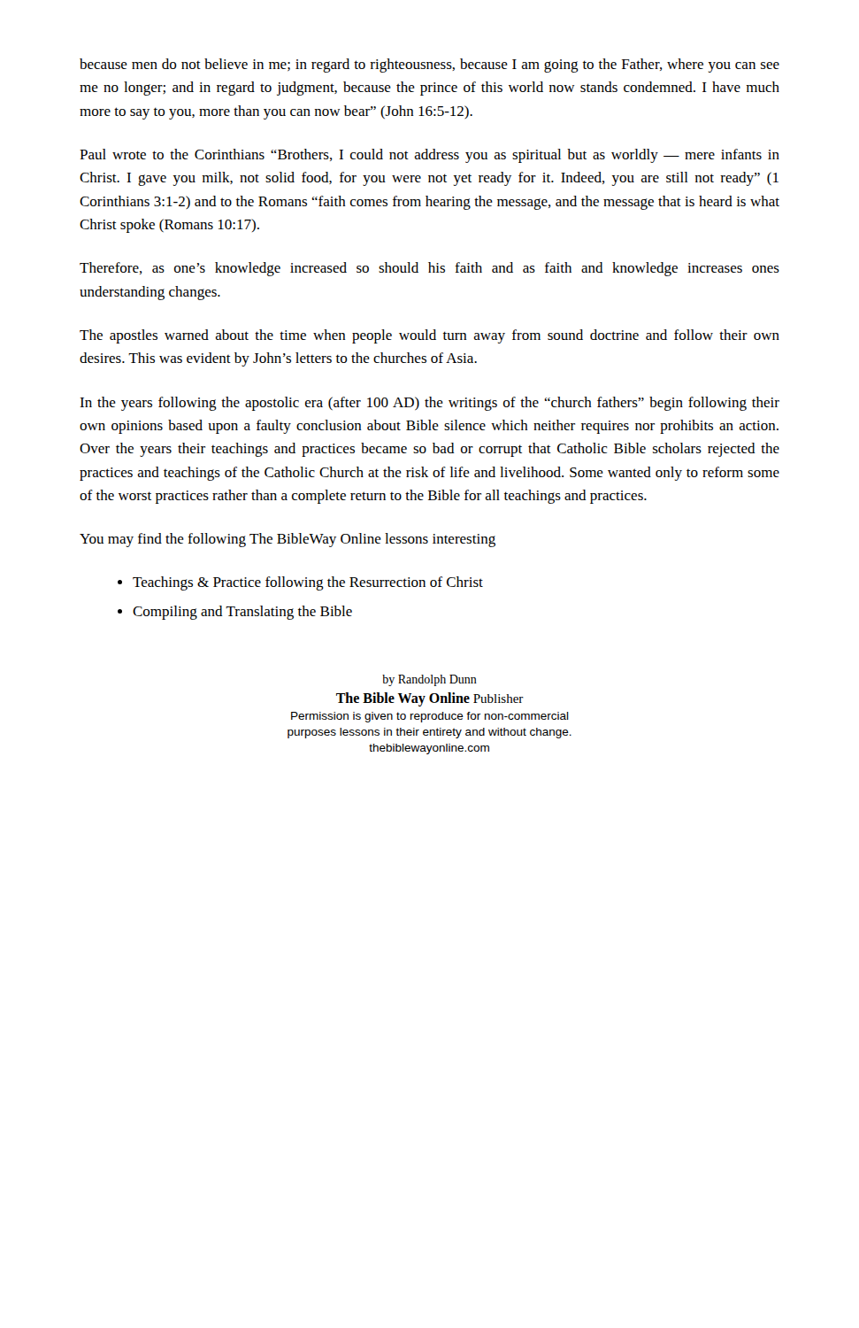because men do not believe in me; in regard to righteousness, because I am going to the Father, where you can see me no longer; and in regard to judgment, because the prince of this world now stands condemned. I have much more to say to you, more than you can now bear” (John 16:5-12).
Paul wrote to the Corinthians “Brothers, I could not address you as spiritual but as worldly — mere infants in Christ. I gave you milk, not solid food, for you were not yet ready for it. Indeed, you are still not ready” (1 Corinthians 3:1-2) and to the Romans “faith comes from hearing the message, and the message that is heard is what Christ spoke (Romans 10:17).
Therefore, as one’s knowledge increased so should his faith and as faith and knowledge increases ones understanding changes.
The apostles warned about the time when people would turn away from sound doctrine and follow their own desires. This was evident by John’s letters to the churches of Asia.
In the years following the apostolic era (after 100 AD) the writings of the “church fathers” begin following their own opinions based upon a faulty conclusion about Bible silence which neither requires nor prohibits an action. Over the years their teachings and practices became so bad or corrupt that Catholic Bible scholars rejected the practices and teachings of the Catholic Church at the risk of life and livelihood. Some wanted only to reform some of the worst practices rather than a complete return to the Bible for all teachings and practices.
You may find the following The BibleWay Online lessons interesting
Teachings & Practice following the Resurrection of Christ
Compiling and Translating the Bible
by Randolph Dunn
The Bible Way Online Publisher
Permission is given to reproduce for non-commercial
purposes lessons in their entirety and without change.
thebiblewayonline.com